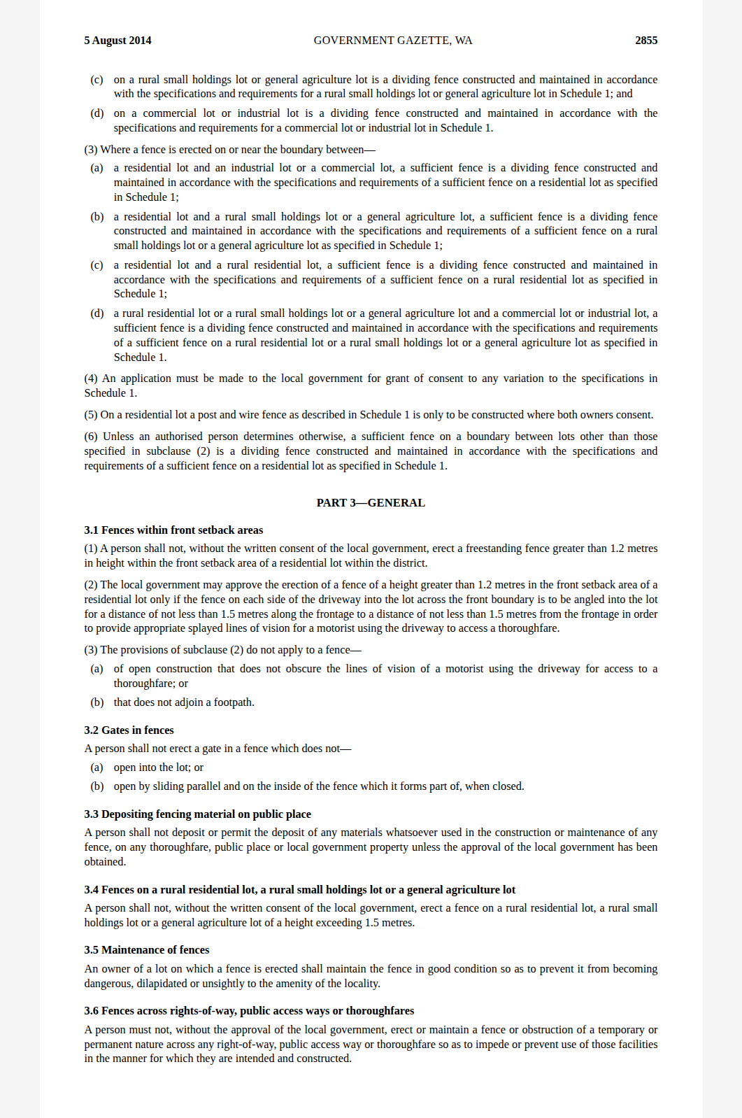5 August 2014 GOVERNMENT GAZETTE, WA 2855
(c) on a rural small holdings lot or general agriculture lot is a dividing fence constructed and maintained in accordance with the specifications and requirements for a rural small holdings lot or general agriculture lot in Schedule 1; and
(d) on a commercial lot or industrial lot is a dividing fence constructed and maintained in accordance with the specifications and requirements for a commercial lot or industrial lot in Schedule 1.
(3) Where a fence is erected on or near the boundary between—
(a) a residential lot and an industrial lot or a commercial lot, a sufficient fence is a dividing fence constructed and maintained in accordance with the specifications and requirements of a sufficient fence on a residential lot as specified in Schedule 1;
(b) a residential lot and a rural small holdings lot or a general agriculture lot, a sufficient fence is a dividing fence constructed and maintained in accordance with the specifications and requirements of a sufficient fence on a rural small holdings lot or a general agriculture lot as specified in Schedule 1;
(c) a residential lot and a rural residential lot, a sufficient fence is a dividing fence constructed and maintained in accordance with the specifications and requirements of a sufficient fence on a rural residential lot as specified in Schedule 1;
(d) a rural residential lot or a rural small holdings lot or a general agriculture lot and a commercial lot or industrial lot, a sufficient fence is a dividing fence constructed and maintained in accordance with the specifications and requirements of a sufficient fence on a rural residential lot or a rural small holdings lot or a general agriculture lot as specified in Schedule 1.
(4) An application must be made to the local government for grant of consent to any variation to the specifications in Schedule 1.
(5) On a residential lot a post and wire fence as described in Schedule 1 is only to be constructed where both owners consent.
(6) Unless an authorised person determines otherwise, a sufficient fence on a boundary between lots other than those specified in subclause (2) is a dividing fence constructed and maintained in accordance with the specifications and requirements of a sufficient fence on a residential lot as specified in Schedule 1.
PART 3—GENERAL
3.1 Fences within front setback areas
(1) A person shall not, without the written consent of the local government, erect a freestanding fence greater than 1.2 metres in height within the front setback area of a residential lot within the district.
(2) The local government may approve the erection of a fence of a height greater than 1.2 metres in the front setback area of a residential lot only if the fence on each side of the driveway into the lot across the front boundary is to be angled into the lot for a distance of not less than 1.5 metres along the frontage to a distance of not less than 1.5 metres from the frontage in order to provide appropriate splayed lines of vision for a motorist using the driveway to access a thoroughfare.
(3) The provisions of subclause (2) do not apply to a fence—
(a) of open construction that does not obscure the lines of vision of a motorist using the driveway for access to a thoroughfare; or
(b) that does not adjoin a footpath.
3.2 Gates in fences
A person shall not erect a gate in a fence which does not—
(a) open into the lot; or
(b) open by sliding parallel and on the inside of the fence which it forms part of, when closed.
3.3 Depositing fencing material on public place
A person shall not deposit or permit the deposit of any materials whatsoever used in the construction or maintenance of any fence, on any thoroughfare, public place or local government property unless the approval of the local government has been obtained.
3.4 Fences on a rural residential lot, a rural small holdings lot or a general agriculture lot
A person shall not, without the written consent of the local government, erect a fence on a rural residential lot, a rural small holdings lot or a general agriculture lot of a height exceeding 1.5 metres.
3.5 Maintenance of fences
An owner of a lot on which a fence is erected shall maintain the fence in good condition so as to prevent it from becoming dangerous, dilapidated or unsightly to the amenity of the locality.
3.6 Fences across rights-of-way, public access ways or thoroughfares
A person must not, without the approval of the local government, erect or maintain a fence or obstruction of a temporary or permanent nature across any right-of-way, public access way or thoroughfare so as to impede or prevent use of those facilities in the manner for which they are intended and constructed.